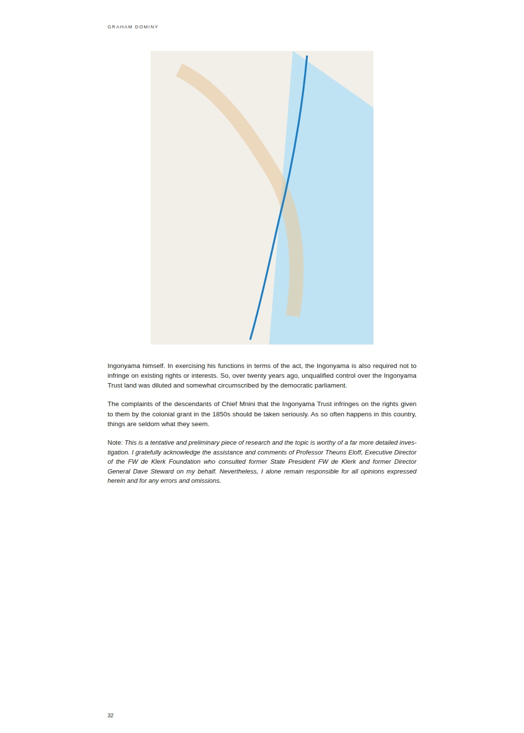Graham Dominy
Ingonyama himself. In exercising his functions in terms of the act, the Ingonyama is also required not to infringe on existing rights or interests. So, over twenty years ago, unqualified control over the Ingonyama Trust land was diluted and somewhat circumscribed by the democratic parliament.
The complaints of the descendants of Chief Mnini that the Ingonyama Trust infringes on the rights given to them by the colonial grant in the 1850s should be taken seriously. As so often happens in this country, things are seldom what they seem.
Note: This is a tentative and preliminary piece of research and the topic is worthy of a far more detailed investigation. I gratefully acknowledge the assistance and comments of Professor Theuns Eloff, Executive Director of the FW de Klerk Foundation who consulted former State President FW de Klerk and former Director General Dave Steward on my behalf. Nevertheless, I alone remain responsible for all opinions expressed herein and for any errors and omissions.
32